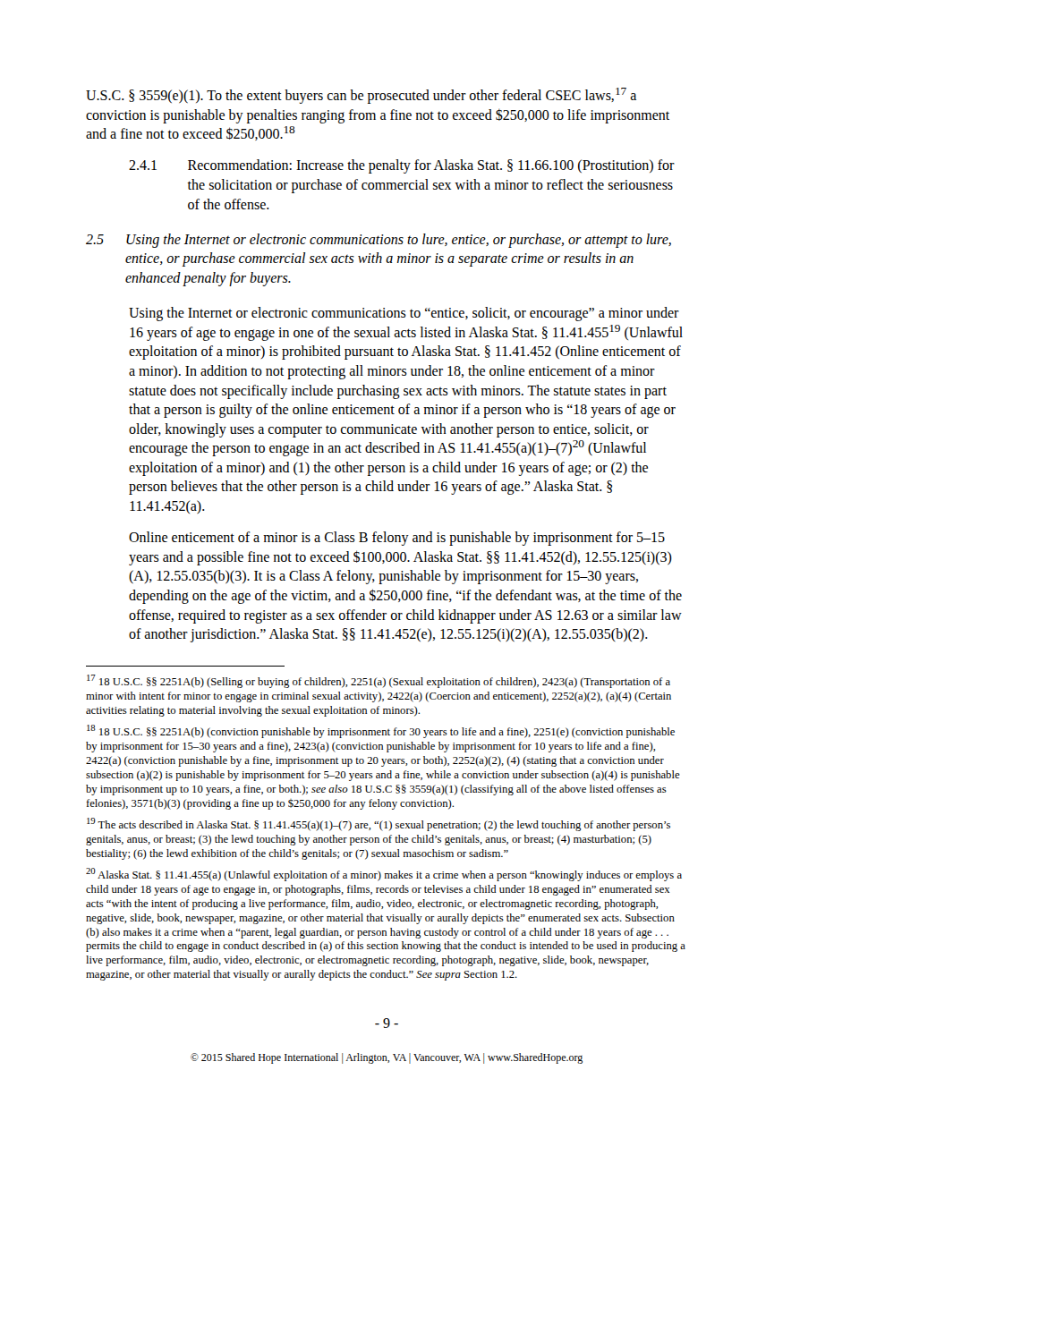U.S.C. § 3559(e)(1). To the extent buyers can be prosecuted under other federal CSEC laws,17 a conviction is punishable by penalties ranging from a fine not to exceed $250,000 to life imprisonment and a fine not to exceed $250,000.18
2.4.1
Recommendation: Increase the penalty for Alaska Stat. § 11.66.100 (Prostitution) for the solicitation or purchase of commercial sex with a minor to reflect the seriousness of the offense.
2.5
Using the Internet or electronic communications to lure, entice, or purchase, or attempt to lure, entice, or purchase commercial sex acts with a minor is a separate crime or results in an enhanced penalty for buyers.
Using the Internet or electronic communications to “entice, solicit, or encourage” a minor under 16 years of age to engage in one of the sexual acts listed in Alaska Stat. § 11.41.45519 (Unlawful exploitation of a minor) is prohibited pursuant to Alaska Stat. § 11.41.452 (Online enticement of a minor). In addition to not protecting all minors under 18, the online enticement of a minor statute does not specifically include purchasing sex acts with minors. The statute states in part that a person is guilty of the online enticement of a minor if a person who is “18 years of age or older, knowingly uses a computer to communicate with another person to entice, solicit, or encourage the person to engage in an act described in AS 11.41.455(a)(1)–(7)20 (Unlawful exploitation of a minor) and (1) the other person is a child under 16 years of age; or (2) the person believes that the other person is a child under 16 years of age.” Alaska Stat. § 11.41.452(a).
Online enticement of a minor is a Class B felony and is punishable by imprisonment for 5–15 years and a possible fine not to exceed $100,000. Alaska Stat. §§ 11.41.452(d), 12.55.125(i)(3)(A), 12.55.035(b)(3). It is a Class A felony, punishable by imprisonment for 15–30 years, depending on the age of the victim, and a $250,000 fine, “if the defendant was, at the time of the offense, required to register as a sex offender or child kidnapper under AS 12.63 or a similar law of another jurisdiction.” Alaska Stat. §§ 11.41.452(e), 12.55.125(i)(2)(A), 12.55.035(b)(2).
17 18 U.S.C. §§ 2251A(b) (Selling or buying of children), 2251(a) (Sexual exploitation of children), 2423(a) (Transportation of a minor with intent for minor to engage in criminal sexual activity), 2422(a) (Coercion and enticement), 2252(a)(2), (a)(4) (Certain activities relating to material involving the sexual exploitation of minors).
18 18 U.S.C. §§ 2251A(b) (conviction punishable by imprisonment for 30 years to life and a fine), 2251(e) (conviction punishable by imprisonment for 15–30 years and a fine), 2423(a) (conviction punishable by imprisonment for 10 years to life and a fine), 2422(a) (conviction punishable by a fine, imprisonment up to 20 years, or both), 2252(a)(2), (4) (stating that a conviction under subsection (a)(2) is punishable by imprisonment for 5–20 years and a fine, while a conviction under subsection (a)(4) is punishable by imprisonment up to 10 years, a fine, or both.); see also 18 U.S.C §§ 3559(a)(1) (classifying all of the above listed offenses as felonies), 3571(b)(3) (providing a fine up to $250,000 for any felony conviction).
19 The acts described in Alaska Stat. § 11.41.455(a)(1)–(7) are, “(1) sexual penetration; (2) the lewd touching of another person’s genitals, anus, or breast; (3) the lewd touching by another person of the child’s genitals, anus, or breast; (4) masturbation; (5) bestiality; (6) the lewd exhibition of the child’s genitals; or (7) sexual masochism or sadism.”
20 Alaska Stat. § 11.41.455(a) (Unlawful exploitation of a minor) makes it a crime when a person “knowingly induces or employs a child under 18 years of age to engage in, or photographs, films, records or televises a child under 18 engaged in” enumerated sex acts “with the intent of producing a live performance, film, audio, video, electronic, or electromagnetic recording, photograph, negative, slide, book, newspaper, magazine, or other material that visually or aurally depicts the” enumerated sex acts. Subsection (b) also makes it a crime when a “parent, legal guardian, or person having custody or control of a child under 18 years of age . . . permits the child to engage in conduct described in (a) of this section knowing that the conduct is intended to be used in producing a live performance, film, audio, video, electronic, or electromagnetic recording, photograph, negative, slide, book, newspaper, magazine, or other material that visually or aurally depicts the conduct.” See supra Section 1.2.
- 9 -
© 2015 Shared Hope International | Arlington, VA | Vancouver, WA | www.SharedHope.org